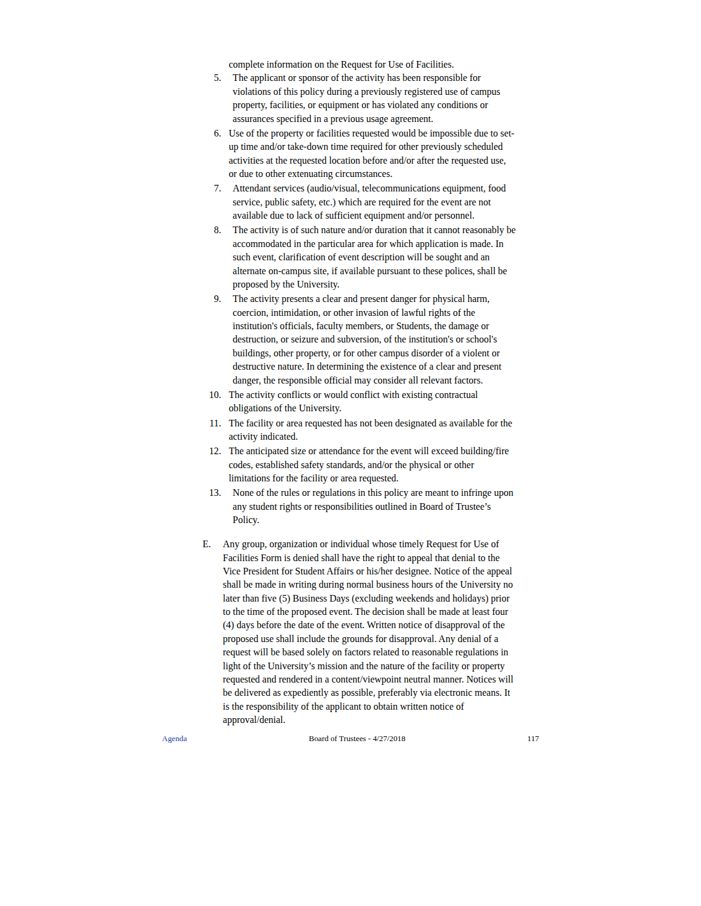complete information on the Request for Use of Facilities.
The applicant or sponsor of the activity has been responsible for violations of this policy during a previously registered use of campus property, facilities, or equipment or has violated any conditions or assurances specified in a previous usage agreement.
Use of the property or facilities requested would be impossible due to set-up time and/or take-down time required for other previously scheduled activities at the requested location before and/or after the requested use, or due to other extenuating circumstances.
Attendant services (audio/visual, telecommunications equipment, food service, public safety, etc.) which are required for the event are not available due to lack of sufficient equipment and/or personnel.
The activity is of such nature and/or duration that it cannot reasonably be accommodated in the particular area for which application is made. In such event, clarification of event description will be sought and an alternate on-campus site, if available pursuant to these polices, shall be proposed by the University.
The activity presents a clear and present danger for physical harm, coercion, intimidation, or other invasion of lawful rights of the institution's officials, faculty members, or Students, the damage or destruction, or seizure and subversion, of the institution's or school's buildings, other property, or for other campus disorder of a violent or destructive nature. In determining the existence of a clear and present danger, the responsible official may consider all relevant factors.
The activity conflicts or would conflict with existing contractual obligations of the University.
The facility or area requested has not been designated as available for the activity indicated.
The anticipated size or attendance for the event will exceed building/fire codes, established safety standards, and/or the physical or other limitations for the facility or area requested.
None of the rules or regulations in this policy are meant to infringe upon any student rights or responsibilities outlined in Board of Trustee’s Policy.
E.
Any group, organization or individual whose timely Request for Use of Facilities Form is denied shall have the right to appeal that denial to the Vice President for Student Affairs or his/her designee. Notice of the appeal shall be made in writing during normal business hours of the University no later than five (5) Business Days (excluding weekends and holidays) prior to the time of the proposed event. The decision shall be made at least four (4) days before the date of the event. Written notice of disapproval of the proposed use shall include the grounds for disapproval. Any denial of a request will be based solely on factors related to reasonable regulations in light of the University’s mission and the nature of the facility or property requested and rendered in a content/viewpoint neutral manner. Notices will be delivered as expediently as possible, preferably via electronic means. It is the responsibility of the applicant to obtain written notice of approval/denial.
Agenda Board of Trustees - 4/27/2018 117